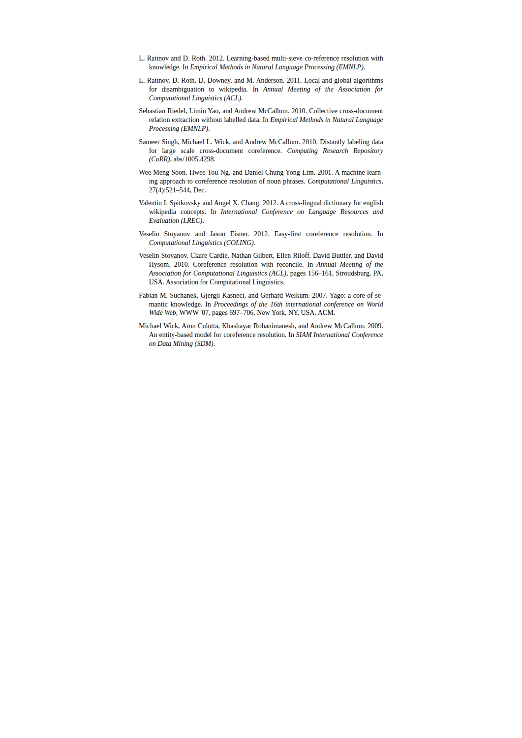L. Ratinov and D. Roth. 2012. Learning-based multi-sieve co-reference resolution with knowledge. In Empirical Methods in Natural Language Processing (EMNLP).
L. Ratinov, D. Roth, D. Downey, and M. Anderson. 2011. Local and global algorithms for disambiguation to wikipedia. In Annual Meeting of the Association for Computational Linguistics (ACL).
Sebastian Riedel, Limin Yao, and Andrew McCallum. 2010. Collective cross-document relation extraction without labelled data. In Empirical Methods in Natural Language Processing (EMNLP).
Sameer Singh, Michael L. Wick, and Andrew McCallum. 2010. Distantly labeling data for large scale cross-document coreference. Computing Research Repository (CoRR), abs/1005.4298.
Wee Meng Soon, Hwee Tou Ng, and Daniel Chung Yong Lim. 2001. A machine learning approach to coreference resolution of noun phrases. Computational Linguistics, 27(4):521–544, Dec.
Valentin I. Spitkovsky and Angel X. Chang. 2012. A cross-lingual dictionary for english wikipedia concepts. In International Conference on Language Resources and Evaluation (LREC).
Veselin Stoyanov and Jason Eisner. 2012. Easy-first coreference resolution. In Computational Linguistics (COLING).
Veselin Stoyanov, Claire Cardie, Nathan Gilbert, Ellen Riloff, David Buttler, and David Hysom. 2010. Coreference resolution with reconcile. In Annual Meeting of the Association for Computational Linguistics (ACL), pages 156–161, Stroudsburg, PA, USA. Association for Computational Linguistics.
Fabian M. Suchanek, Gjergji Kasneci, and Gerhard Weikum. 2007. Yago: a core of semantic knowledge. In Proceedings of the 16th international conference on World Wide Web, WWW '07, pages 697–706, New York, NY, USA. ACM.
Michael Wick, Aron Culotta, Khashayar Rohanimanesh, and Andrew McCallum. 2009. An entity-based model for coreference resolution. In SIAM International Conference on Data Mining (SDM).